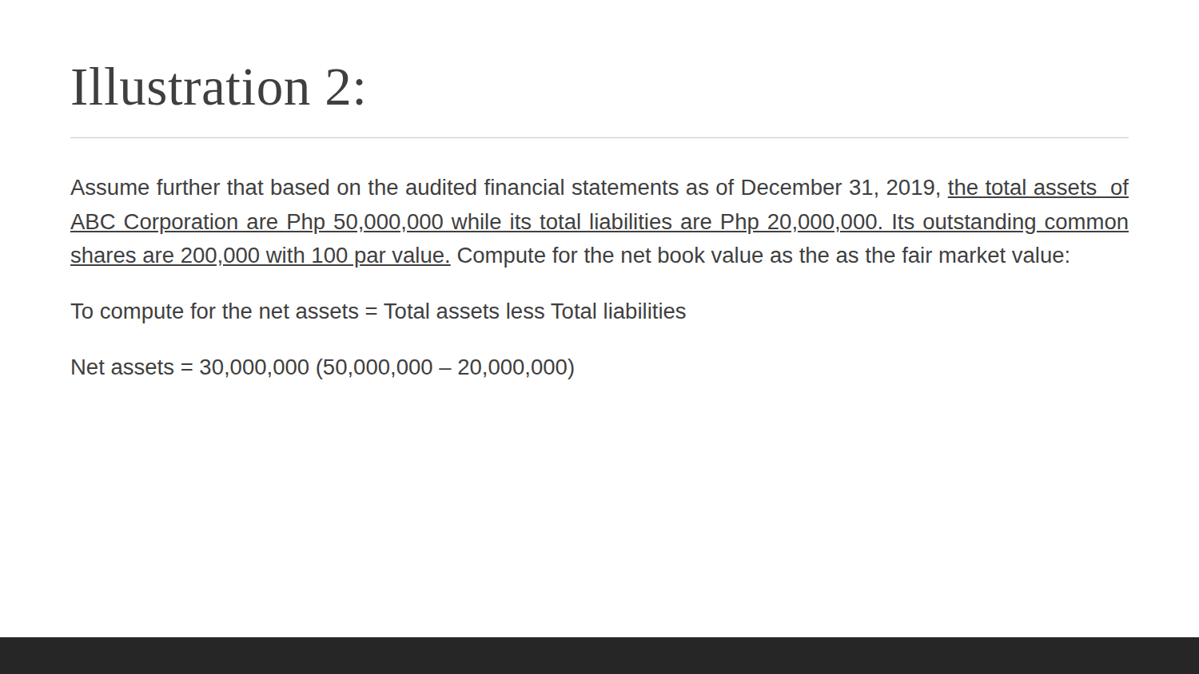Illustration 2:
Assume further that based on the audited financial statements as of December 31, 2019, the total assets of ABC Corporation are Php 50,000,000 while its total liabilities are Php 20,000,000. Its outstanding common shares are 200,000 with 100 par value. Compute for the net book value as the as the fair market value:
To compute for the net assets = Total assets less Total liabilities
Net assets = 30,000,000 (50,000,000 – 20,000,000)